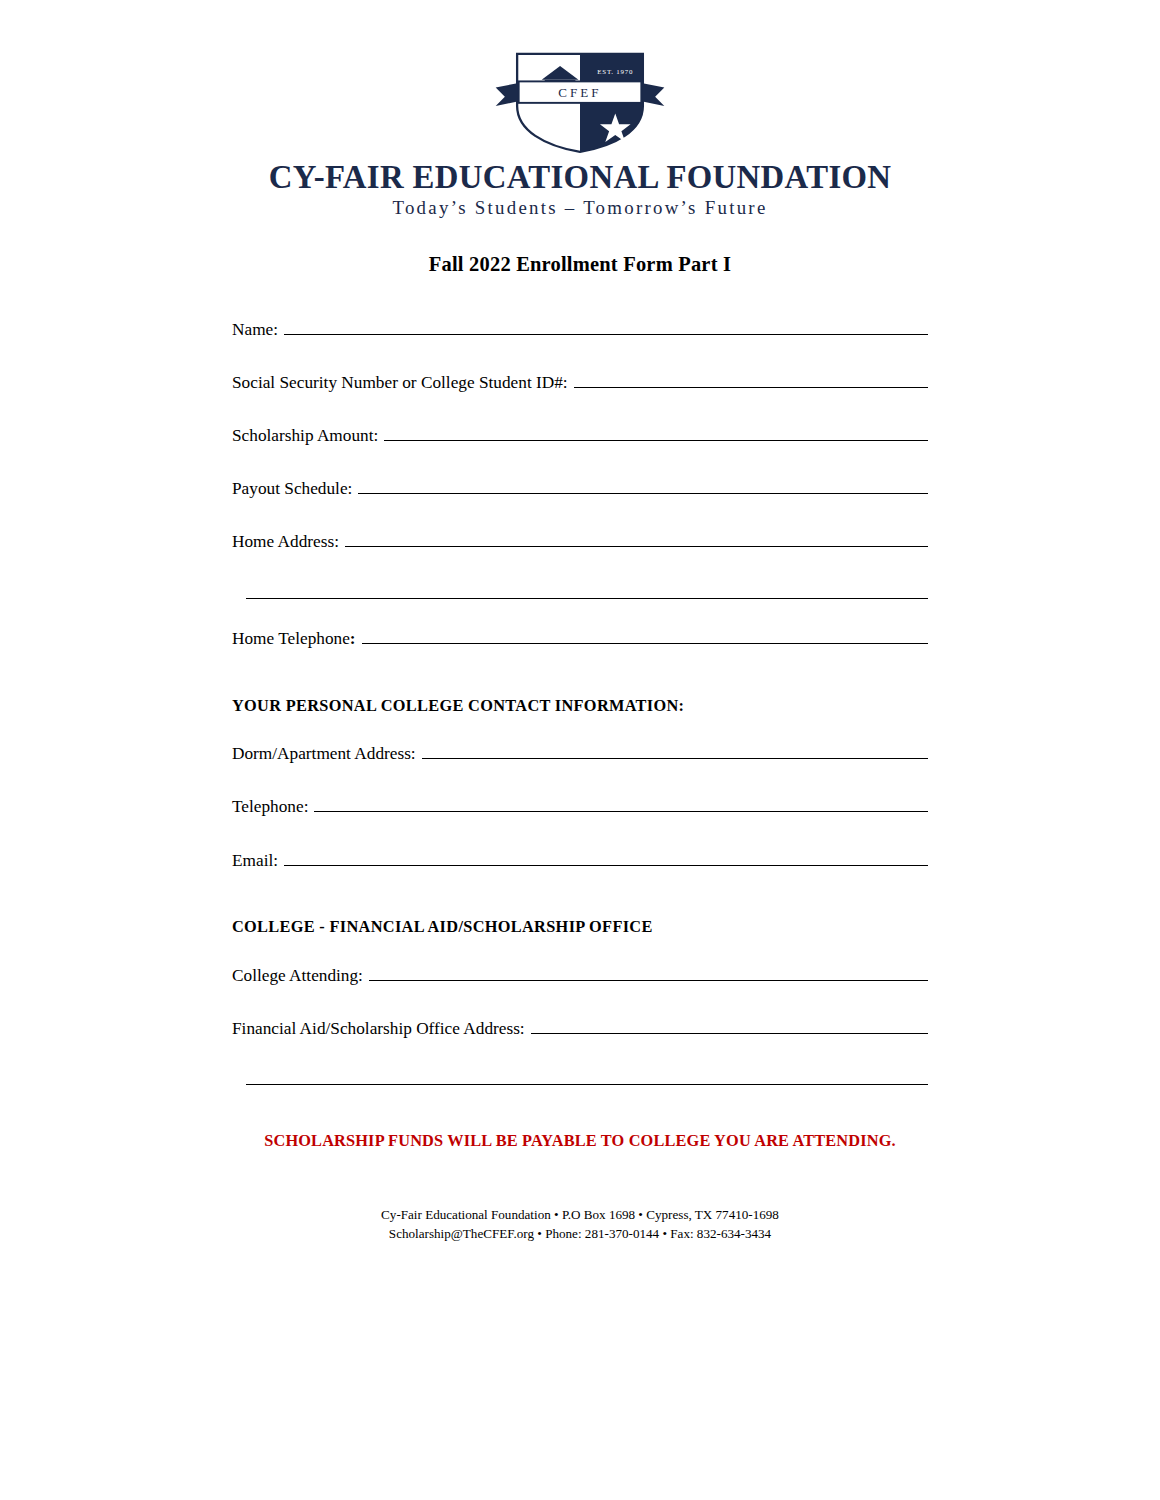EST. 1970 CFEF
CY-FAIR EDUCATIONAL FOUNDATION
Today’s Students – Tomorrow’s Future
Fall 2022 Enrollment Form Part I
Name:
Social Security Number or College Student ID#:
Scholarship Amount:
Payout Schedule:
Home Address:
Home Telephone:
Your Personal College Contact Information:
Dorm/Apartment Address:
Telephone:
Email:
College - Financial Aid/Scholarship Office
College Attending:
Financial Aid/Scholarship Office Address:
SCHOLARSHIP FUNDS WILL BE PAYABLE TO COLLEGE YOU ARE ATTENDING.
Cy-Fair Educational Foundation • P.O Box 1698 • Cypress, TX 77410-1698
Scholarship@TheCFEF.org • Phone: 281-370-0144 • Fax: 832-634-3434